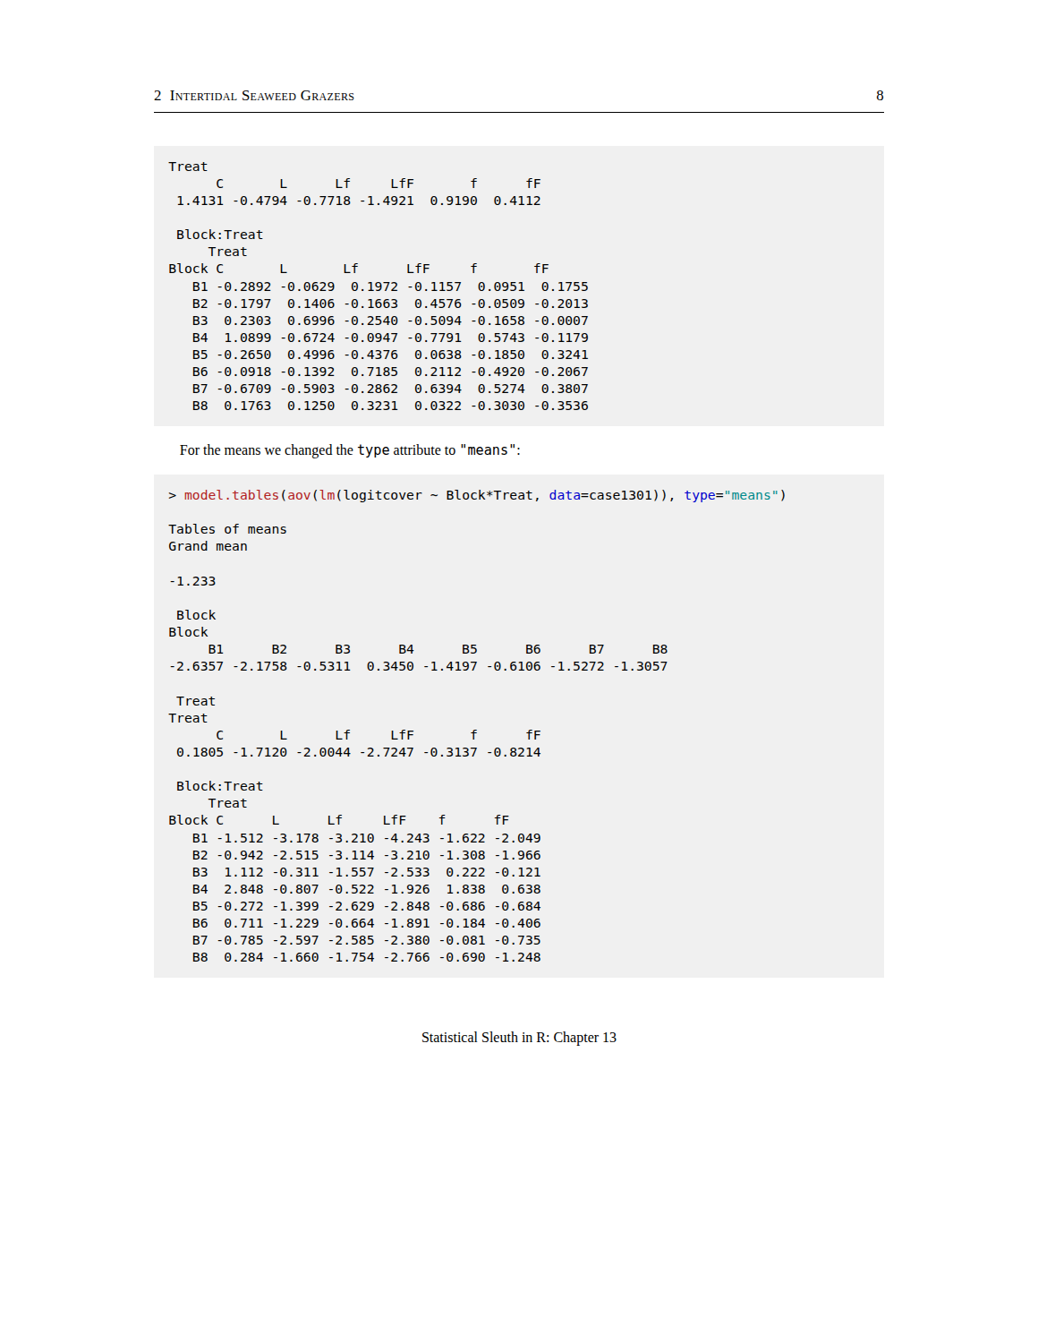2 Intertidal Seaweed Grazers
8
Treat
      C       L      Lf     LfF       f      fF
 1.4131 -0.4794 -0.7718 -1.4921  0.9190  0.4112

 Block:Treat
     Treat
Block C       L       Lf      LfF     f       fF
   B1 -0.2892 -0.0629  0.1972 -0.1157  0.0951  0.1755
   B2 -0.1797  0.1406 -0.1663  0.4576 -0.0509 -0.2013
   B3  0.2303  0.6996 -0.2540 -0.5094 -0.1658 -0.0007
   B4  1.0899 -0.6724 -0.0947 -0.7791  0.5743 -0.1179
   B5 -0.2650  0.4996 -0.4376  0.0638 -0.1850  0.3241
   B6 -0.0918 -0.1392  0.7185  0.2112 -0.4920 -0.2067
   B7 -0.6709 -0.5903 -0.2862  0.6394  0.5274  0.3807
   B8  0.1763  0.1250  0.3231  0.0322 -0.3030 -0.3536
For the means we changed the type attribute to "means":
> model.tables(aov(lm(logitcover ~ Block*Treat, data=case1301)), type="means")

Tables of means
Grand mean

-1.233

 Block
Block
     B1      B2      B3      B4      B5      B6      B7      B8
-2.6357 -2.1758 -0.5311  0.3450 -1.4197 -0.6106 -1.5272 -1.3057

 Treat
Treat
      C       L      Lf     LfF       f      fF
 0.1805 -1.7120 -2.0044 -2.7247 -0.3137 -0.8214

 Block:Treat
     Treat
Block C      L      Lf     LfF    f      fF
   B1 -1.512 -3.178 -3.210 -4.243 -1.622 -2.049
   B2 -0.942 -2.515 -3.114 -3.210 -1.308 -1.966
   B3  1.112 -0.311 -1.557 -2.533  0.222 -0.121
   B4  2.848 -0.807 -0.522 -1.926  1.838  0.638
   B5 -0.272 -1.399 -2.629 -2.848 -0.686 -0.684
   B6  0.711 -1.229 -0.664 -1.891 -0.184 -0.406
   B7 -0.785 -2.597 -2.585 -2.380 -0.081 -0.735
   B8  0.284 -1.660 -1.754 -2.766 -0.690 -1.248
Statistical Sleuth in R: Chapter 13